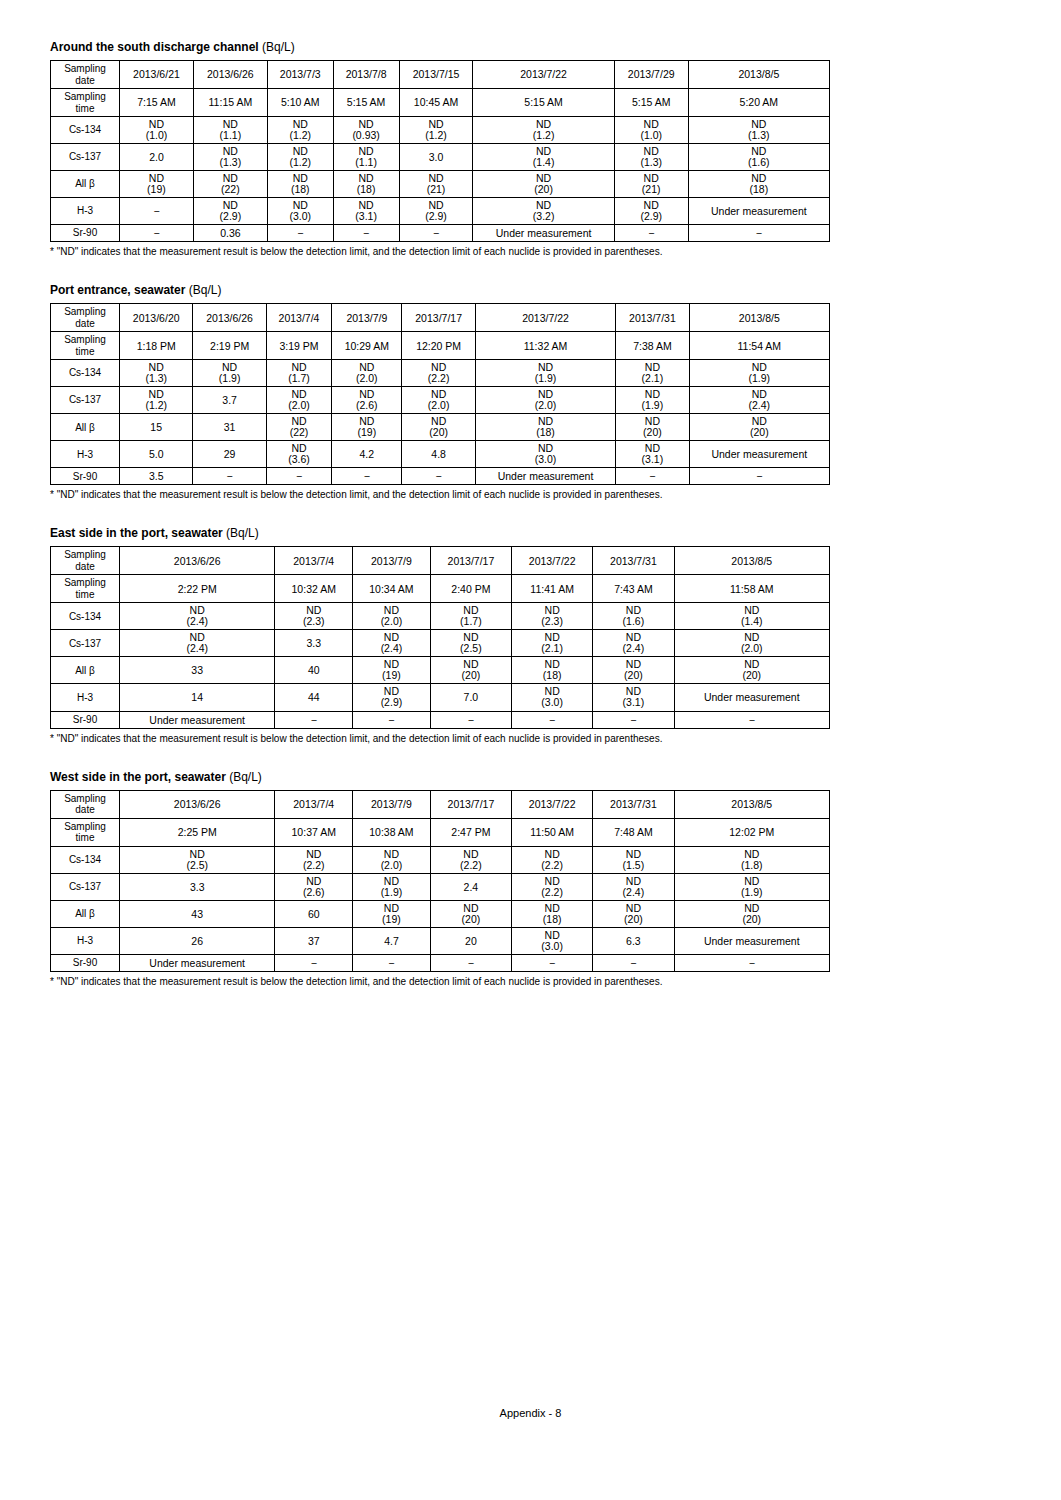Around the south discharge channel (Bq/L)
| Sampling date | 2013/6/21 | 2013/6/26 | 2013/7/3 | 2013/7/8 | 2013/7/15 | 2013/7/22 | 2013/7/29 | 2013/8/5 |
| Sampling time | 7:15 AM | 11:15 AM | 5:10 AM | 5:15 AM | 10:45 AM | 5:15 AM | 5:15 AM | 5:20 AM |
| Cs-134 | ND (1.0) | ND (1.1) | ND (1.2) | ND (0.93) | ND (1.2) | ND (1.2) | ND (1.0) | ND (1.3) |
| Cs-137 | 2.0 | ND (1.3) | ND (1.2) | ND (1.1) | 3.0 | ND (1.4) | ND (1.3) | ND (1.6) |
| All β | ND (19) | ND (22) | ND (18) | ND (18) | ND (21) | ND (20) | ND (21) | ND (18) |
| H-3 | − | ND (2.9) | ND (3.0) | ND (3.1) | ND (2.9) | ND (3.2) | ND (2.9) | Under measurement |
| Sr-90 | − | 0.36 | − | − | − | Under measurement | − | − |
* "ND" indicates that the measurement result is below the detection limit, and the detection limit of each nuclide is provided in parentheses.
Port entrance, seawater (Bq/L)
| Sampling date | 2013/6/20 | 2013/6/26 | 2013/7/4 | 2013/7/9 | 2013/7/17 | 2013/7/22 | 2013/7/31 | 2013/8/5 |
| Sampling time | 1:18 PM | 2:19 PM | 3:19 PM | 10:29 AM | 12:20 PM | 11:32 AM | 7:38 AM | 11:54 AM |
| Cs-134 | ND (1.3) | ND (1.9) | ND (1.7) | ND (2.0) | ND (2.2) | ND (1.9) | ND (2.1) | ND (1.9) |
| Cs-137 | ND (1.2) | 3.7 | ND (2.0) | ND (2.6) | ND (2.0) | ND (2.0) | ND (1.9) | ND (2.4) |
| All β | 15 | 31 | ND (22) | ND (19) | ND (20) | ND (18) | ND (20) | ND (20) |
| H-3 | 5.0 | 29 | ND (3.6) | 4.2 | 4.8 | ND (3.0) | ND (3.1) | Under measurement |
| Sr-90 | 3.5 | − | − | − | − | Under measurement | − | − |
* "ND" indicates that the measurement result is below the detection limit, and the detection limit of each nuclide is provided in parentheses.
East side in the port, seawater (Bq/L)
| Sampling date | 2013/6/26 | 2013/7/4 | 2013/7/9 | 2013/7/17 | 2013/7/22 | 2013/7/31 | 2013/8/5 |
| Sampling time | 2:22 PM | 10:32 AM | 10:34 AM | 2:40 PM | 11:41 AM | 7:43 AM | 11:58 AM |
| Cs-134 | ND (2.4) | ND (2.3) | ND (2.0) | ND (1.7) | ND (2.3) | ND (1.6) | ND (1.4) |
| Cs-137 | ND (2.4) | 3.3 | ND (2.4) | ND (2.5) | ND (2.1) | ND (2.4) | ND (2.0) |
| All β | 33 | 40 | ND (19) | ND (20) | ND (18) | ND (20) | ND (20) |
| H-3 | 14 | 44 | ND (2.9) | 7.0 | ND (3.0) | ND (3.1) | Under measurement |
| Sr-90 | Under measurement | − | − | − | − | − | − |
* "ND" indicates that the measurement result is below the detection limit, and the detection limit of each nuclide is provided in parentheses.
West side in the port, seawater (Bq/L)
| Sampling date | 2013/6/26 | 2013/7/4 | 2013/7/9 | 2013/7/17 | 2013/7/22 | 2013/7/31 | 2013/8/5 |
| Sampling time | 2:25 PM | 10:37 AM | 10:38 AM | 2:47 PM | 11:50 AM | 7:48 AM | 12:02 PM |
| Cs-134 | ND (2.5) | ND (2.2) | ND (2.0) | ND (2.2) | ND (2.2) | ND (1.5) | ND (1.8) |
| Cs-137 | 3.3 | ND (2.6) | ND (1.9) | 2.4 | ND (2.2) | ND (2.4) | ND (1.9) |
| All β | 43 | 60 | ND (19) | ND (20) | ND (18) | ND (20) | ND (20) |
| H-3 | 26 | 37 | 4.7 | 20 | ND (3.0) | 6.3 | Under measurement |
| Sr-90 | Under measurement | − | − | − | − | − | − |
* "ND" indicates that the measurement result is below the detection limit, and the detection limit of each nuclide is provided in parentheses.
Appendix - 8